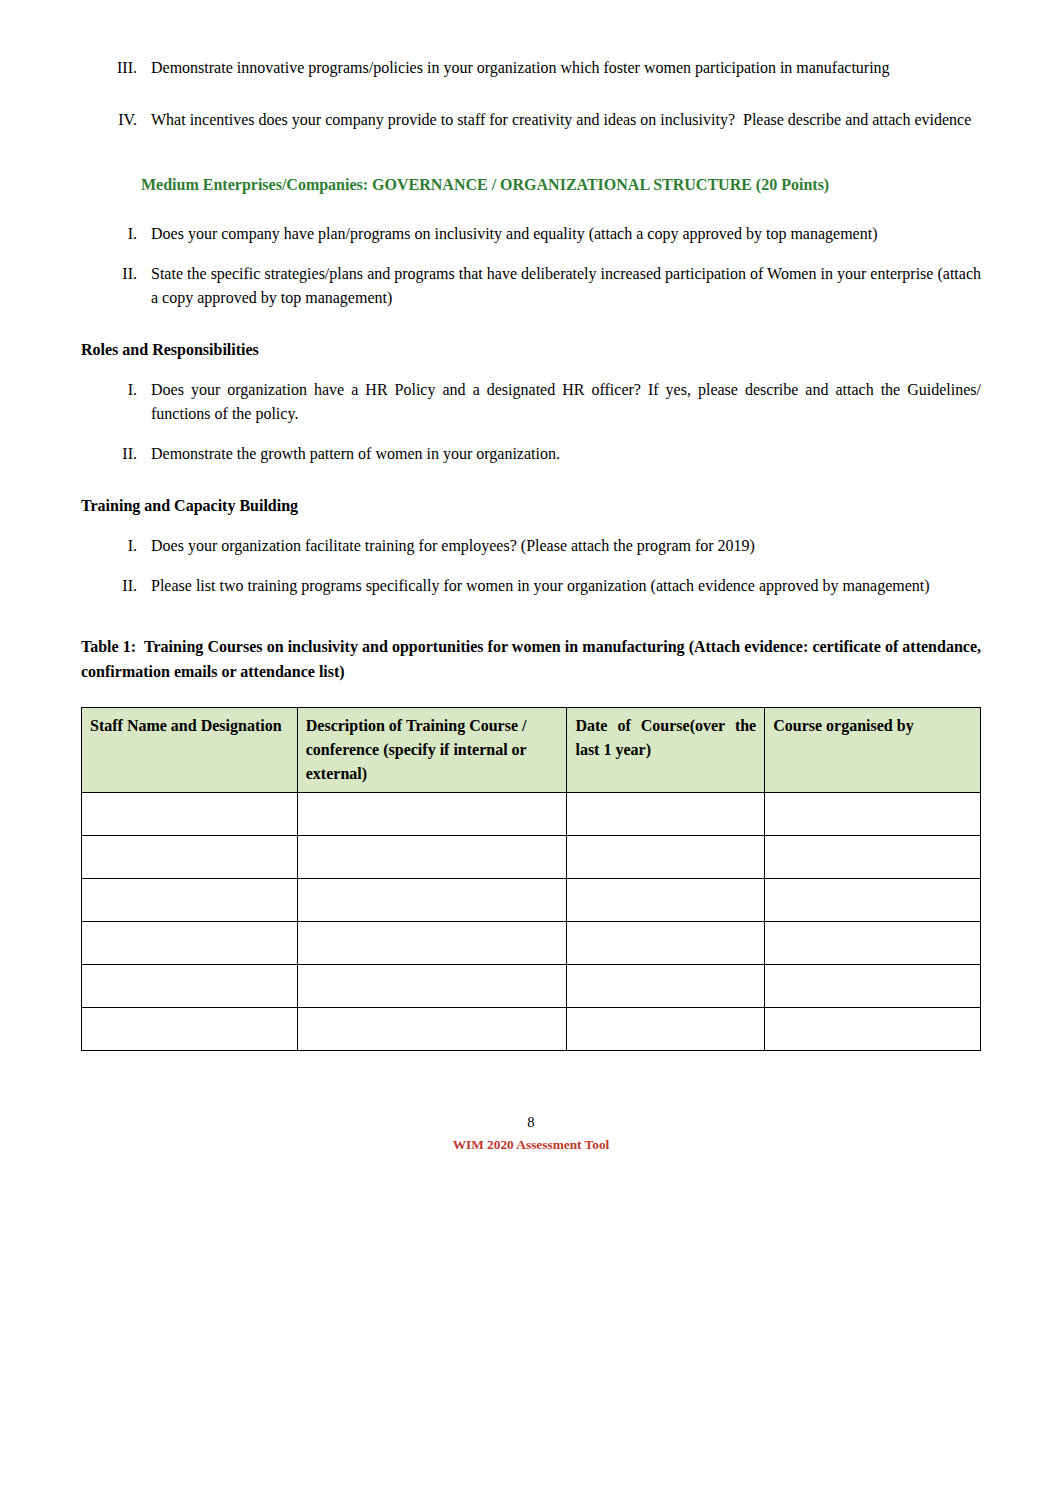Demonstrate innovative programs/policies in your organization which foster women participation in manufacturing
What incentives does your company provide to staff for creativity and ideas on inclusivity? Please describe and attach evidence
Medium Enterprises/Companies: GOVERNANCE / ORGANIZATIONAL STRUCTURE (20 Points)
Does your company have plan/programs on inclusivity and equality (attach a copy approved by top management)
State the specific strategies/plans and programs that have deliberately increased participation of Women in your enterprise (attach a copy approved by top management)
Roles and Responsibilities
Does your organization have a HR Policy and a designated HR officer? If yes, please describe and attach the Guidelines/ functions of the policy.
Demonstrate the growth pattern of women in your organization.
Training and Capacity Building
Does your organization facilitate training for employees? (Please attach the program for 2019)
Please list two training programs specifically for women in your organization (attach evidence approved by management)
Table 1: Training Courses on inclusivity and opportunities for women in manufacturing (Attach evidence: certificate of attendance, confirmation emails or attendance list)
| Staff Name and Designation | Description of Training Course / conference (specify if internal or external) | Date of Course(over the last 1 year) | Course organised by |
| --- | --- | --- | --- |
8
WIM 2020 Assessment Tool